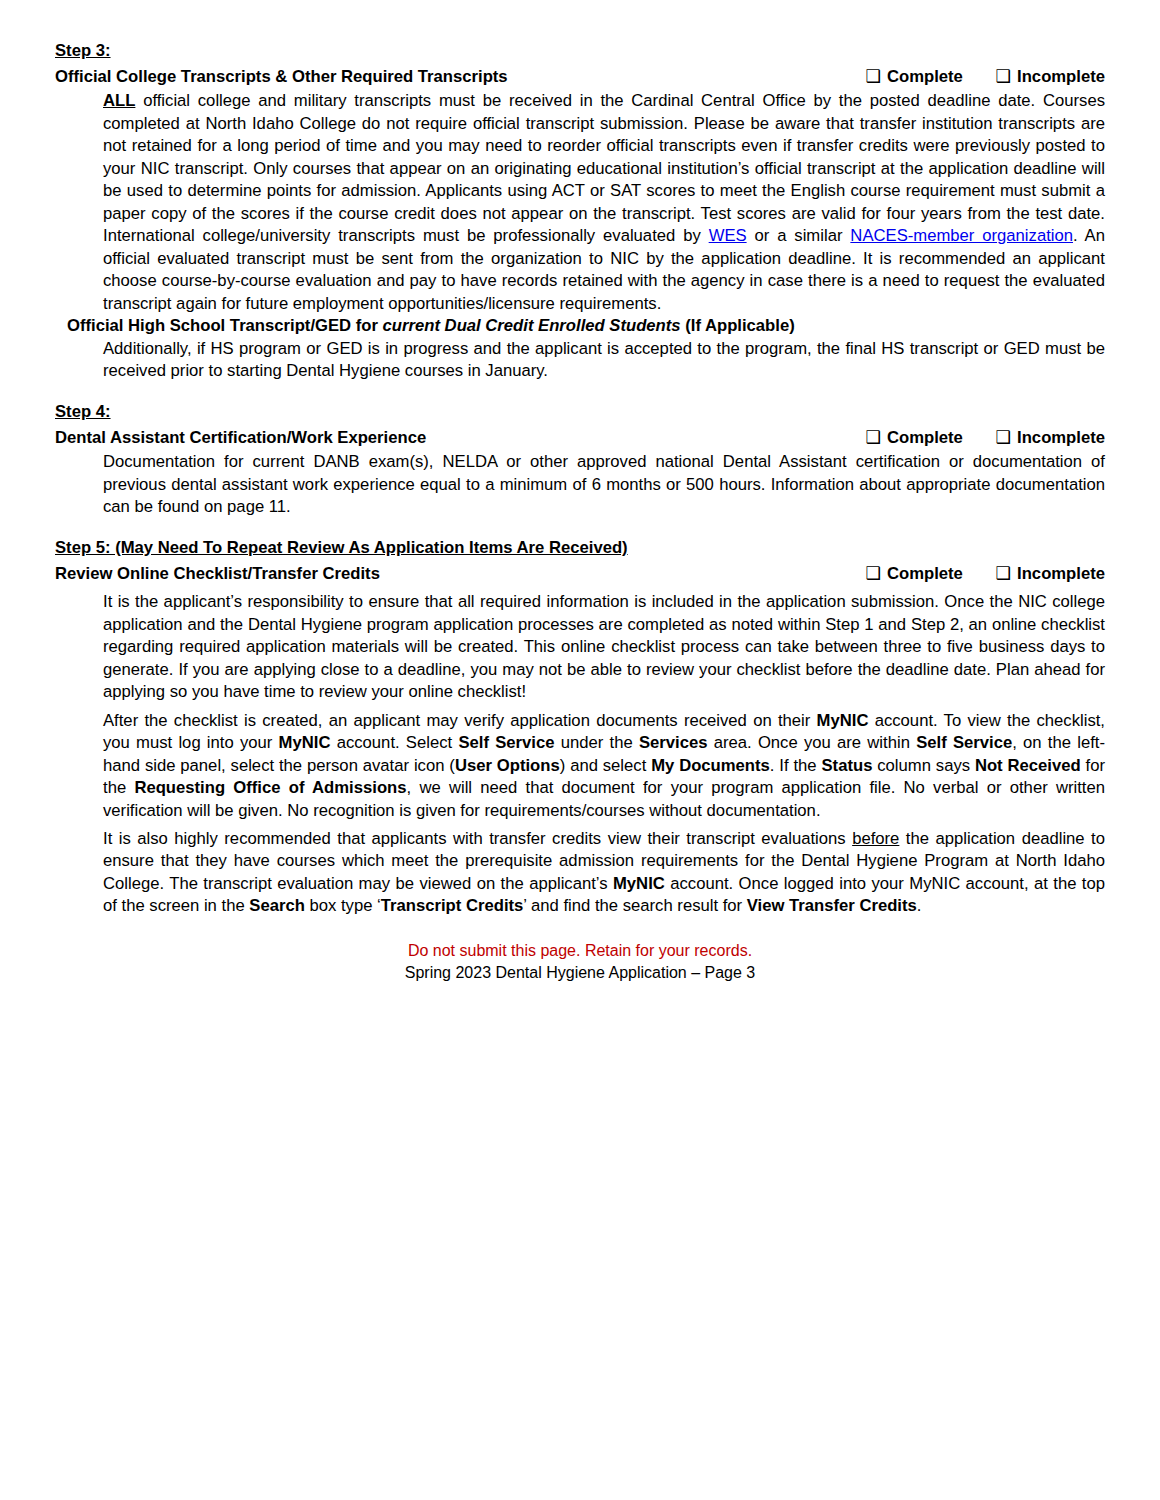Step 3:
Official College Transcripts & Other Required Transcripts ❑Complete ❑Incomplete
ALL official college and military transcripts must be received in the Cardinal Central Office by the posted deadline date. Courses completed at North Idaho College do not require official transcript submission. Please be aware that transfer institution transcripts are not retained for a long period of time and you may need to reorder official transcripts even if transfer credits were previously posted to your NIC transcript. Only courses that appear on an originating educational institution’s official transcript at the application deadline will be used to determine points for admission. Applicants using ACT or SAT scores to meet the English course requirement must submit a paper copy of the scores if the course credit does not appear on the transcript. Test scores are valid for four years from the test date. International college/university transcripts must be professionally evaluated by WES or a similar NACES-member organization. An official evaluated transcript must be sent from the organization to NIC by the application deadline. It is recommended an applicant choose course-by-course evaluation and pay to have records retained with the agency in case there is a need to request the evaluated transcript again for future employment opportunities/licensure requirements.
Official High School Transcript/GED for current Dual Credit Enrolled Students (If Applicable)
Additionally, if HS program or GED is in progress and the applicant is accepted to the program, the final HS transcript or GED must be received prior to starting Dental Hygiene courses in January.
Step 4:
Dental Assistant Certification/Work Experience ❑Complete ❑Incomplete
Documentation for current DANB exam(s), NELDA or other approved national Dental Assistant certification or documentation of previous dental assistant work experience equal to a minimum of 6 months or 500 hours. Information about appropriate documentation can be found on page 11.
Step 5: (May Need To Repeat Review As Application Items Are Received)
Review Online Checklist/Transfer Credits ❑Complete ❑Incomplete
It is the applicant’s responsibility to ensure that all required information is included in the application submission. Once the NIC college application and the Dental Hygiene program application processes are completed as noted within Step 1 and Step 2, an online checklist regarding required application materials will be created. This online checklist process can take between three to five business days to generate. If you are applying close to a deadline, you may not be able to review your checklist before the deadline date. Plan ahead for applying so you have time to review your online checklist!
After the checklist is created, an applicant may verify application documents received on their MyNIC account. To view the checklist, you must log into your MyNIC account. Select Self Service under the Services area. Once you are within Self Service, on the left-hand side panel, select the person avatar icon (User Options) and select My Documents. If the Status column says Not Received for the Requesting Office of Admissions, we will need that document for your program application file. No verbal or other written verification will be given. No recognition is given for requirements/courses without documentation.
It is also highly recommended that applicants with transfer credits view their transcript evaluations before the application deadline to ensure that they have courses which meet the prerequisite admission requirements for the Dental Hygiene Program at North Idaho College. The transcript evaluation may be viewed on the applicant’s MyNIC account. Once logged into your MyNIC account, at the top of the screen in the Search box type ‘Transcript Credits’ and find the search result for View Transfer Credits.
Do not submit this page. Retain for your records.
Spring 2023 Dental Hygiene Application – Page 3